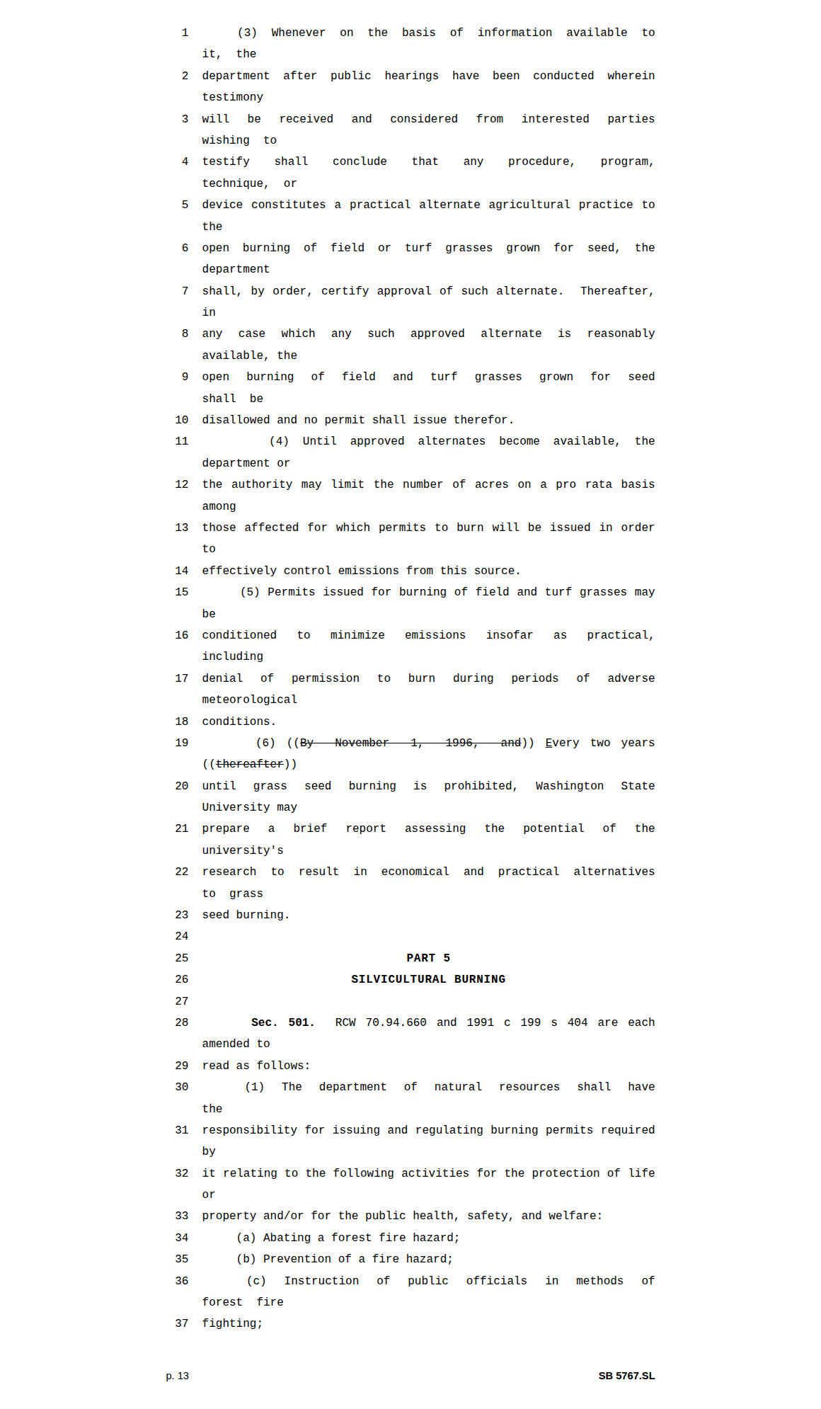(3) Whenever on the basis of information available to it, the
department after public hearings have been conducted wherein testimony
will be received and considered from interested parties wishing to
testify shall conclude that any procedure, program, technique, or
device constitutes a practical alternate agricultural practice to the
open burning of field or turf grasses grown for seed, the department
shall, by order, certify approval of such alternate. Thereafter, in
any case which any such approved alternate is reasonably available, the
open burning of field and turf grasses grown for seed shall be
disallowed and no permit shall issue therefor.
(4) Until approved alternates become available, the department or
the authority may limit the number of acres on a pro rata basis among
those affected for which permits to burn will be issued in order to
effectively control emissions from this source.
(5) Permits issued for burning of field and turf grasses may be
conditioned to minimize emissions insofar as practical, including
denial of permission to burn during periods of adverse meteorological
conditions.
(6) ((By November 1, 1996, and)) Every two years ((thereafter))
until grass seed burning is prohibited, Washington State University may
prepare a brief report assessing the potential of the university's
research to result in economical and practical alternatives to grass
seed burning.
PART 5
SILVICULTURAL BURNING
Sec. 501. RCW 70.94.660 and 1991 c 199 s 404 are each amended to
read as follows:
(1) The department of natural resources shall have the
responsibility for issuing and regulating burning permits required by
it relating to the following activities for the protection of life or
property and/or for the public health, safety, and welfare:
(a) Abating a forest fire hazard;
(b) Prevention of a fire hazard;
(c) Instruction of public officials in methods of forest fire
fighting;
p. 13 SB 5767.SL